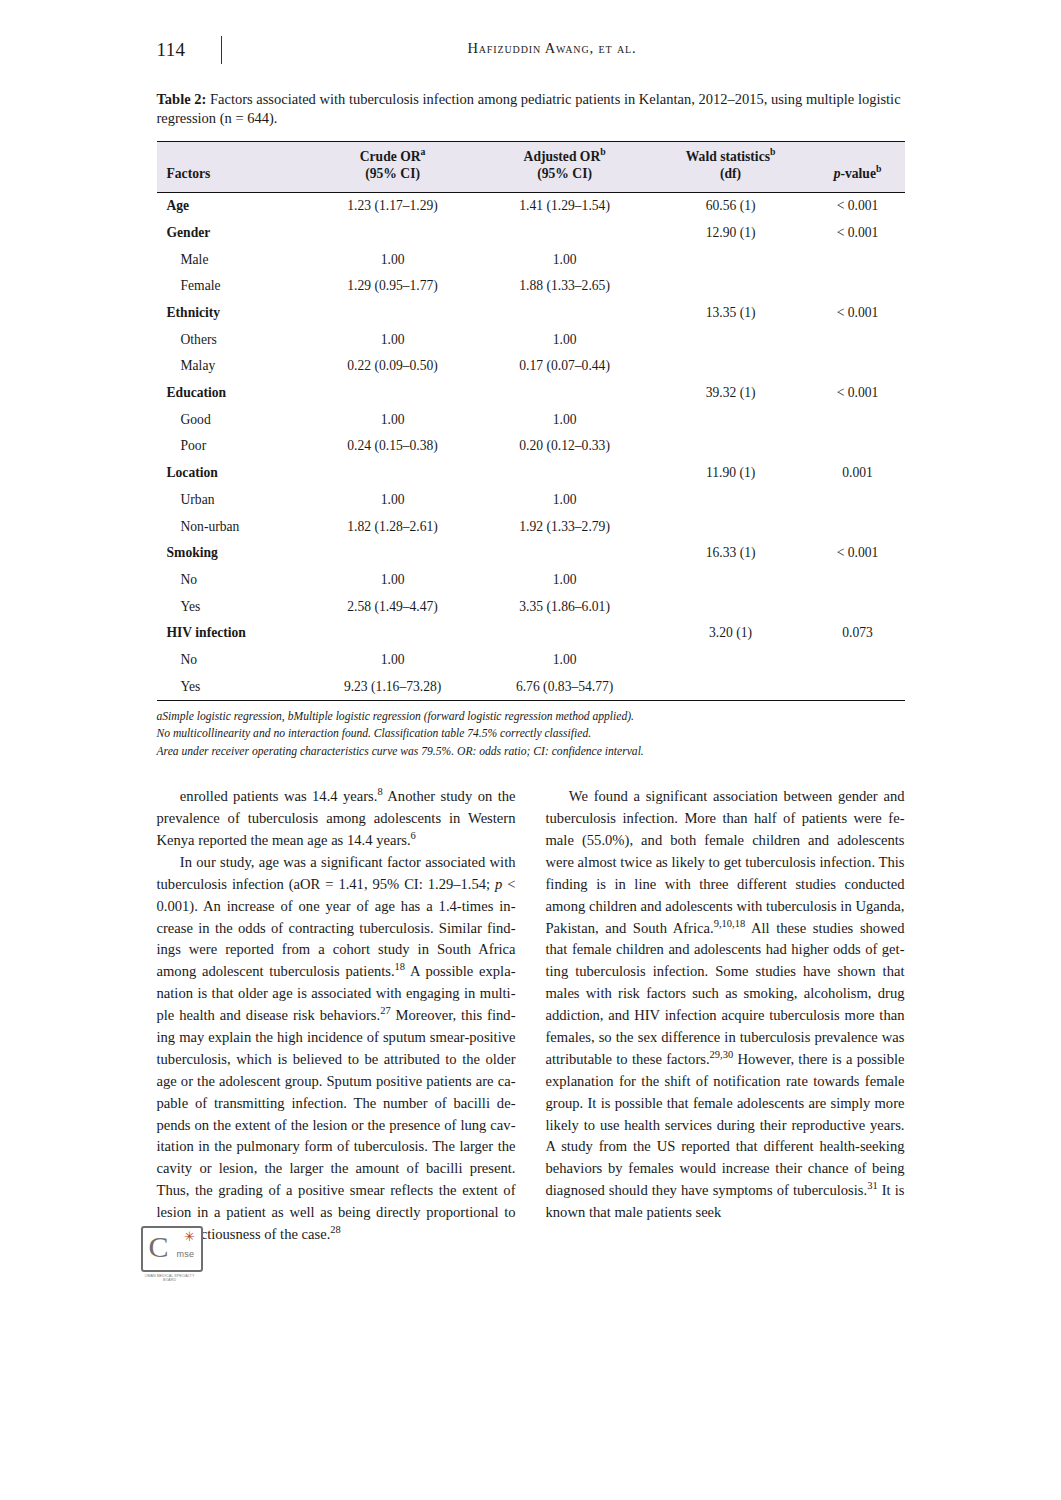114
Hafizuddin Awang, et al.
Table 2: Factors associated with tuberculosis infection among pediatric patients in Kelantan, 2012–2015, using multiple logistic regression (n = 644).
| Factors | Crude OR a (95% CI) | Adjusted OR b (95% CI) | Wald statistics b (df) | p -value b |
| --- | --- | --- | --- | --- |
| Age | 1.23 (1.17–1.29) | 1.41 (1.29–1.54) | 60.56 (1) | < 0.001 |
| Gender | | | 12.90 (1) | < 0.001 |
| Male | 1.00 | 1.00 | | |
| Female | 1.29 (0.95–1.77) | 1.88 (1.33–2.65) | | |
| Ethnicity | | | 13.35 (1) | < 0.001 |
| Others | 1.00 | 1.00 | | |
| Malay | 0.22 (0.09–0.50) | 0.17 (0.07–0.44) | | |
| Education | | | 39.32 (1) | < 0.001 |
| Good | 1.00 | 1.00 | | |
| Poor | 0.24 (0.15–0.38) | 0.20 (0.12–0.33) | | |
| Location | | | 11.90 (1) | 0.001 |
| Urban | 1.00 | 1.00 | | |
| Non-urban | 1.82 (1.28–2.61) | 1.92 (1.33–2.79) | | |
| Smoking | | | 16.33 (1) | < 0.001 |
| No | 1.00 | 1.00 | | |
| Yes | 2.58 (1.49–4.47) | 3.35 (1.86–6.01) | | |
| HIV infection | | | 3.20 (1) | 0.073 |
| No | 1.00 | 1.00 | | |
| Yes | 9.23 (1.16–73.28) | 6.76 (0.83–54.77) | | |
aSimple logistic regression, bMultiple logistic regression (forward logistic regression method applied).
No multicollinearity and no interaction found. Classification table 74.5% correctly classified.
Area under receiver operating characteristics curve was 79.5%. OR: odds ratio; CI: confidence interval.
enrolled patients was 14.4 years.8 Another study on the prevalence of tuberculosis among adolescents in Western Kenya reported the mean age as 14.4 years.6
In our study, age was a significant factor associated with tuberculosis infection (aOR = 1.41, 95% CI: 1.29–1.54; p < 0.001). An increase of one year of age has a 1.4-times increase in the odds of contracting tuberculosis. Similar findings were reported from a cohort study in South Africa among adolescent tuberculosis patients.18 A possible explanation is that older age is associated with engaging in multiple health and disease risk behaviors.27 Moreover, this finding may explain the high incidence of sputum smear-positive tuberculosis, which is believed to be attributed to the older age or the adolescent group. Sputum positive patients are capable of transmitting infection. The number of bacilli depends on the extent of the lesion or the presence of lung cavitation in the pulmonary form of tuberculosis. The larger the cavity or lesion, the larger the amount of bacilli present. Thus, the grading of a positive smear reflects the extent of lesion in a patient as well as being directly proportional to the infectiousness of the case.28
We found a significant association between gender and tuberculosis infection. More than half of patients were female (55.0%), and both female children and adolescents were almost twice as likely to get tuberculosis infection. This finding is in line with three different studies conducted among children and adolescents with tuberculosis in Uganda, Pakistan, and South Africa.9,10,18 All these studies showed that female children and adolescents had higher odds of getting tuberculosis infection. Some studies have shown that males with risk factors such as smoking, alcoholism, drug addiction, and HIV infection acquire tuberculosis more than females, so the sex difference in tuberculosis prevalence was attributable to these factors.29,30 However, there is a possible explanation for the shift of notification rate towards female group. It is possible that female adolescents are simply more likely to use health services during their reproductive years. A study from the US reported that different health-seeking behaviors by females would increase their chance of being diagnosed should they have symptoms of tuberculosis.31 It is known that male patients seek
C ✳ mse
OMAN MEDICAL SPECIALTY BOARD